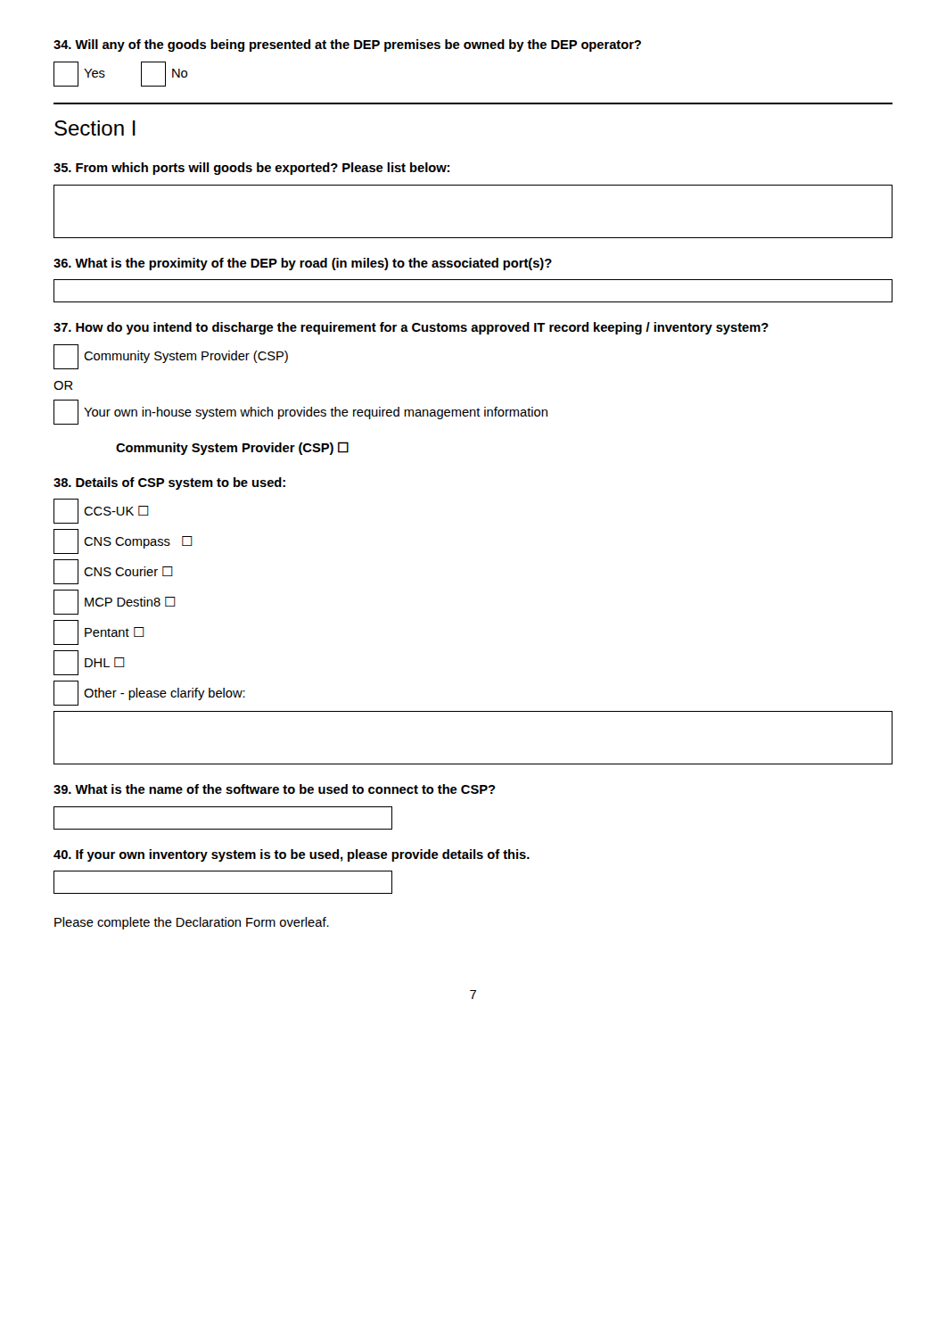34. Will any of the goods being presented at the DEP premises be owned by the DEP operator?
Yes
No
Section I
35. From which ports will goods be exported? Please list below:
36. What is the proximity of the DEP by road (in miles) to the associated port(s)?
37. How do you intend to discharge the requirement for a Customs approved IT record keeping / inventory system?
Community System Provider (CSP)
OR
Your own in-house system which provides the required management information
Community System Provider (CSP) ☐
38. Details of CSP system to be used:
CCS-UK ☐
CNS Compass ☐
CNS Courier ☐
MCP Destin8 ☐
Pentant ☐
DHL ☐
Other - please clarify below:
39. What is the name of the software to be used to connect to the CSP?
40. If your own inventory system is to be used, please provide details of this.
Please complete the Declaration Form overleaf.
7